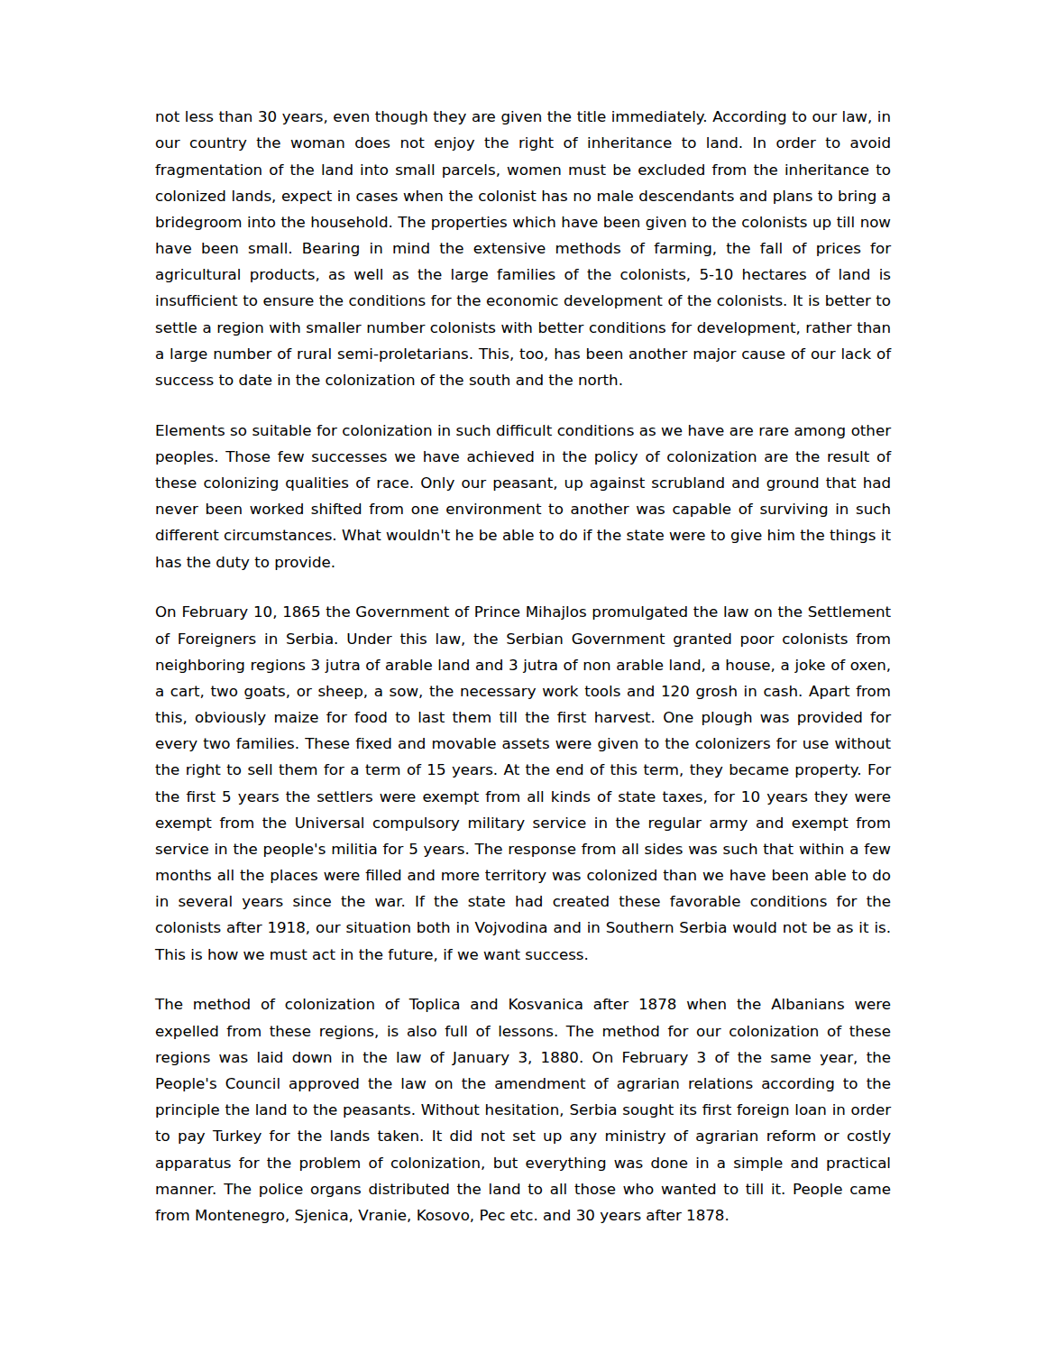not less than 30 years, even though they are given the title immediately. According to our law, in our country the woman does not enjoy the right of inheritance to land. In order to avoid fragmentation of the land into small parcels, women must be excluded from the inheritance to colonized lands, expect in cases when the colonist has no male descendants and plans to bring a bridegroom into the household. The properties which have been given to the colonists up till now have been small. Bearing in mind the extensive methods of farming, the fall of prices for agricultural products, as well as the large families of the colonists, 5-10 hectares of land is insufficient to ensure the conditions for the economic development of the colonists. It is better to settle a region with smaller number colonists with better conditions for development, rather than a large number of rural semi-proletarians. This, too, has been another major cause of our lack of success to date in the colonization of the south and the north.
Elements so suitable for colonization in such difficult conditions as we have are rare among other peoples. Those few successes we have achieved in the policy of colonization are the result of these colonizing qualities of race. Only our peasant, up against scrubland and ground that had never been worked shifted from one environment to another was capable of surviving in such different circumstances. What wouldn't he be able to do if the state were to give him the things it has the duty to provide.
On February 10, 1865 the Government of Prince Mihajlos promulgated the law on the Settlement of Foreigners in Serbia. Under this law, the Serbian Government granted poor colonists from neighboring regions 3 jutra of arable land and 3 jutra of non arable land, a house, a joke of oxen, a cart, two goats, or sheep, a sow, the necessary work tools and 120 grosh in cash. Apart from this, obviously maize for food to last them till the first harvest. One plough was provided for every two families. These fixed and movable assets were given to the colonizers for use without the right to sell them for a term of 15 years. At the end of this term, they became property. For the first 5 years the settlers were exempt from all kinds of state taxes, for 10 years they were exempt from the Universal compulsory military service in the regular army and exempt from service in the people's militia for 5 years. The response from all sides was such that within a few months all the places were filled and more territory was colonized than we have been able to do in several years since the war. If the state had created these favorable conditions for the colonists after 1918, our situation both in Vojvodina and in Southern Serbia would not be as it is. This is how we must act in the future, if we want success.
The method of colonization of Toplica and Kosvanica after 1878 when the Albanians were expelled from these regions, is also full of lessons. The method for our colonization of these regions was laid down in the law of January 3, 1880. On February 3 of the same year, the People's Council approved the law on the amendment of agrarian relations according to the principle the land to the peasants. Without hesitation, Serbia sought its first foreign loan in order to pay Turkey for the lands taken. It did not set up any ministry of agrarian reform or costly apparatus for the problem of colonization, but everything was done in a simple and practical manner. The police organs distributed the land to all those who wanted to till it. People came from Montenegro, Sjenica, Vranie, Kosovo, Pec etc. and 30 years after 1878.